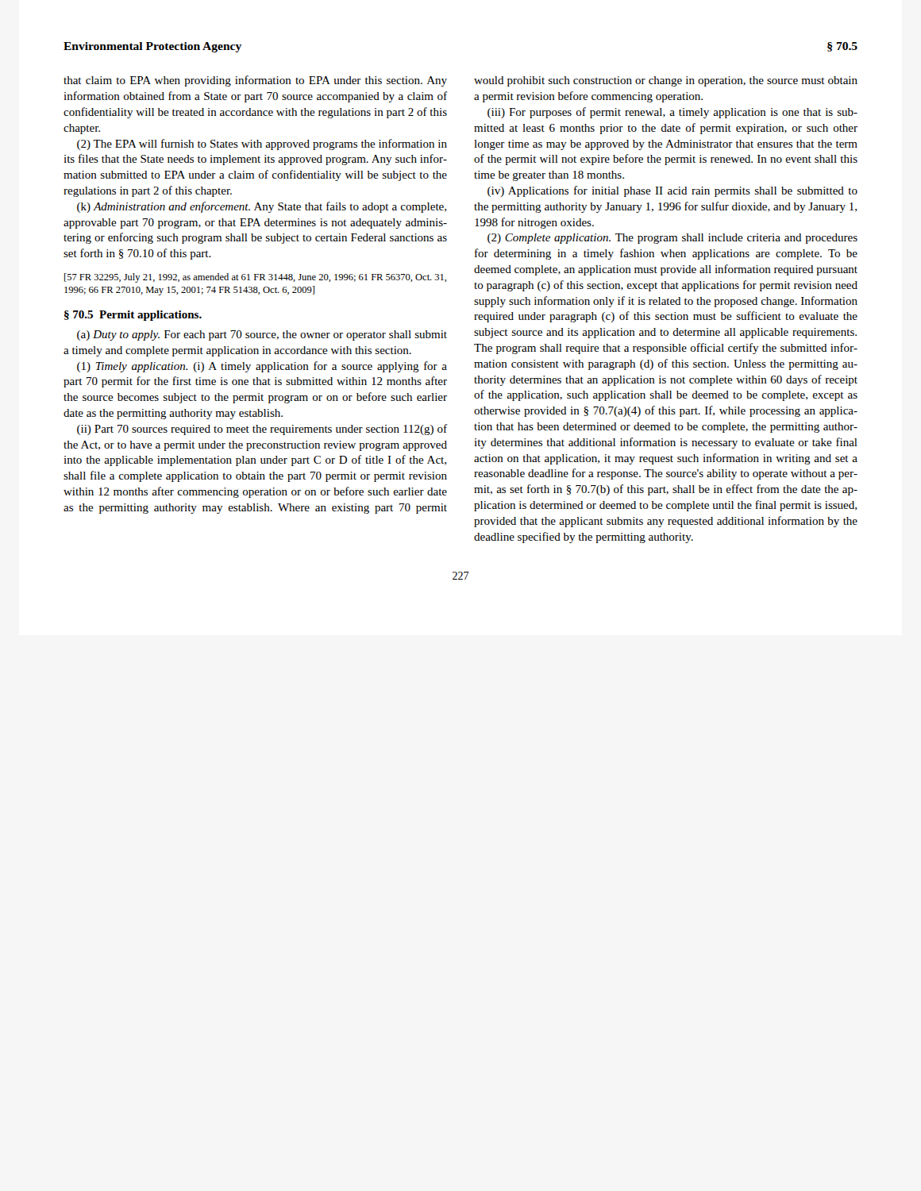Environmental Protection Agency § 70.5
that claim to EPA when providing information to EPA under this section. Any information obtained from a State or part 70 source accompanied by a claim of confidentiality will be treated in accordance with the regulations in part 2 of this chapter.
(2) The EPA will furnish to States with approved programs the information in its files that the State needs to implement its approved program. Any such information submitted to EPA under a claim of confidentiality will be subject to the regulations in part 2 of this chapter.
(k) Administration and enforcement. Any State that fails to adopt a complete, approvable part 70 program, or that EPA determines is not adequately administering or enforcing such program shall be subject to certain Federal sanctions as set forth in § 70.10 of this part.
[57 FR 32295, July 21, 1992, as amended at 61 FR 31448, June 20, 1996; 61 FR 56370, Oct. 31, 1996; 66 FR 27010, May 15, 2001; 74 FR 51438, Oct. 6, 2009]
§ 70.5 Permit applications.
(a) Duty to apply. For each part 70 source, the owner or operator shall submit a timely and complete permit application in accordance with this section.
(1) Timely application. (i) A timely application for a source applying for a part 70 permit for the first time is one that is submitted within 12 months after the source becomes subject to the permit program or on or before such earlier date as the permitting authority may establish.
(ii) Part 70 sources required to meet the requirements under section 112(g) of the Act, or to have a permit under the preconstruction review program approved into the applicable implementation plan under part C or D of title I of the Act, shall file a complete application to obtain the part 70 permit or permit revision within 12 months after commencing operation or on or before such earlier date as the permitting authority may establish. Where an existing part 70 permit would prohibit such construction or change in operation, the source must obtain a permit revision before commencing operation.
(iii) For purposes of permit renewal, a timely application is one that is submitted at least 6 months prior to the date of permit expiration, or such other longer time as may be approved by the Administrator that ensures that the term of the permit will not expire before the permit is renewed. In no event shall this time be greater than 18 months.
(iv) Applications for initial phase II acid rain permits shall be submitted to the permitting authority by January 1, 1996 for sulfur dioxide, and by January 1, 1998 for nitrogen oxides.
(2) Complete application. The program shall include criteria and procedures for determining in a timely fashion when applications are complete. To be deemed complete, an application must provide all information required pursuant to paragraph (c) of this section, except that applications for permit revision need supply such information only if it is related to the proposed change. Information required under paragraph (c) of this section must be sufficient to evaluate the subject source and its application and to determine all applicable requirements. The program shall require that a responsible official certify the submitted information consistent with paragraph (d) of this section. Unless the permitting authority determines that an application is not complete within 60 days of receipt of the application, such application shall be deemed to be complete, except as otherwise provided in § 70.7(a)(4) of this part. If, while processing an application that has been determined or deemed to be complete, the permitting authority determines that additional information is necessary to evaluate or take final action on that application, it may request such information in writing and set a reasonable deadline for a response. The source's ability to operate without a permit, as set forth in § 70.7(b) of this part, shall be in effect from the date the application is determined or deemed to be complete until the final permit is issued, provided that the applicant submits any requested additional information by the deadline specified by the permitting authority.
227